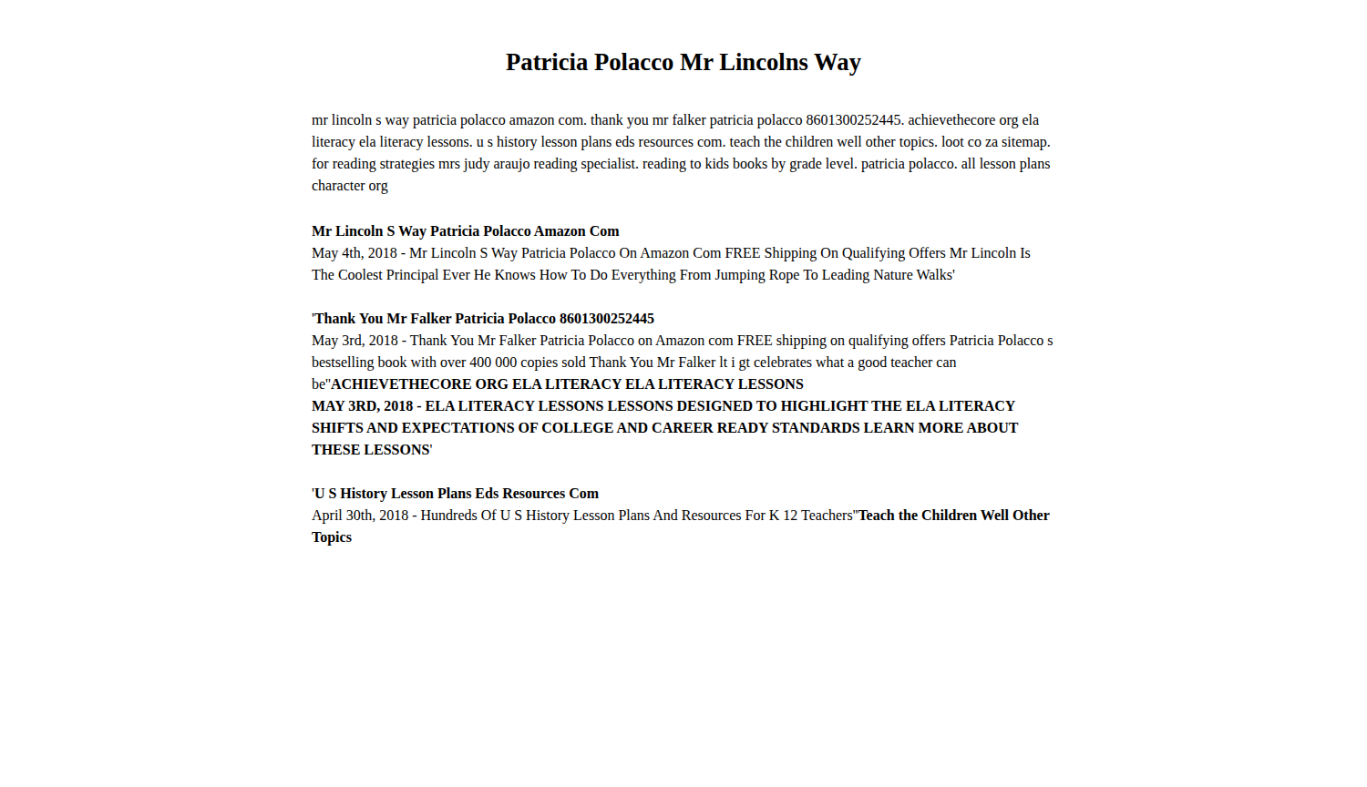Patricia Polacco Mr Lincolns Way
mr lincoln s way patricia polacco amazon com. thank you mr falker patricia polacco 8601300252445. achievethecore org ela literacy ela literacy lessons. u s history lesson plans eds resources com. teach the children well other topics. loot co za sitemap. for reading strategies mrs judy araujo reading specialist. reading to kids books by grade level. patricia polacco. all lesson plans character org
Mr Lincoln S Way Patricia Polacco Amazon Com
May 4th, 2018 - Mr Lincoln S Way Patricia Polacco On Amazon Com FREE Shipping On Qualifying Offers Mr Lincoln Is The Coolest Principal Ever He Knows How To Do Everything From Jumping Rope To Leading Nature Walks'
'Thank You Mr Falker Patricia Polacco 8601300252445
May 3rd, 2018 - Thank You Mr Falker Patricia Polacco on Amazon com FREE shipping on qualifying offers Patricia Polacco s bestselling book with over 400 000 copies sold Thank You Mr Falker lt i gt celebrates what a good teacher can be''ACHIEVETHECORE ORG ELA LITERACY ELA LITERACY LESSONS
MAY 3RD, 2018 - ELA LITERACY LESSONS LESSONS DESIGNED TO HIGHLIGHT THE ELA LITERACY SHIFTS AND EXPECTATIONS OF COLLEGE AND CAREER READY STANDARDS LEARN MORE ABOUT THESE LESSONS'
'U S History Lesson Plans Eds Resources Com
April 30th, 2018 - Hundreds Of U S History Lesson Plans And Resources For K 12 Teachers''Teach the Children Well Other Topics